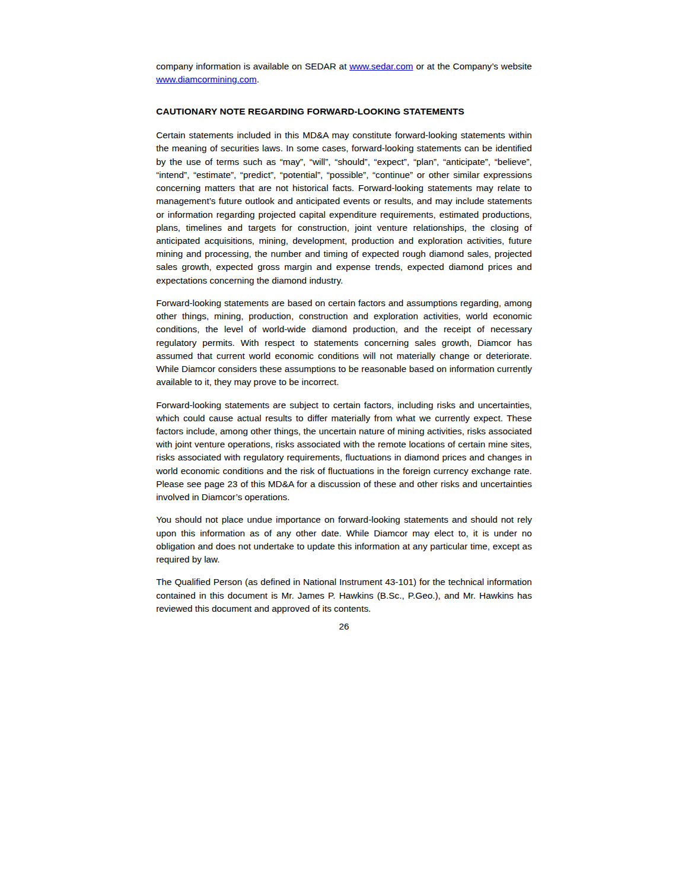company information is available on SEDAR at www.sedar.com or at the Company’s website www.diamcormining.com.
CAUTIONARY NOTE REGARDING FORWARD-LOOKING STATEMENTS
Certain statements included in this MD&A may constitute forward-looking statements within the meaning of securities laws. In some cases, forward-looking statements can be identified by the use of terms such as “may”, “will”, “should”, “expect”, “plan”, “anticipate”, “believe”, “intend”, “estimate”, “predict”, “potential”, “possible”, “continue” or other similar expressions concerning matters that are not historical facts. Forward-looking statements may relate to management’s future outlook and anticipated events or results, and may include statements or information regarding projected capital expenditure requirements, estimated productions, plans, timelines and targets for construction, joint venture relationships, the closing of anticipated acquisitions, mining, development, production and exploration activities, future mining and processing, the number and timing of expected rough diamond sales, projected sales growth, expected gross margin and expense trends, expected diamond prices and expectations concerning the diamond industry.
Forward-looking statements are based on certain factors and assumptions regarding, among other things, mining, production, construction and exploration activities, world economic conditions, the level of world-wide diamond production, and the receipt of necessary regulatory permits. With respect to statements concerning sales growth, Diamcor has assumed that current world economic conditions will not materially change or deteriorate. While Diamcor considers these assumptions to be reasonable based on information currently available to it, they may prove to be incorrect.
Forward-looking statements are subject to certain factors, including risks and uncertainties, which could cause actual results to differ materially from what we currently expect. These factors include, among other things, the uncertain nature of mining activities, risks associated with joint venture operations, risks associated with the remote locations of certain mine sites, risks associated with regulatory requirements, fluctuations in diamond prices and changes in world economic conditions and the risk of fluctuations in the foreign currency exchange rate. Please see page 23 of this MD&A for a discussion of these and other risks and uncertainties involved in Diamcor’s operations.
You should not place undue importance on forward-looking statements and should not rely upon this information as of any other date. While Diamcor may elect to, it is under no obligation and does not undertake to update this information at any particular time, except as required by law.
The Qualified Person (as defined in National Instrument 43-101) for the technical information contained in this document is Mr. James P. Hawkins (B.Sc., P.Geo.), and Mr. Hawkins has reviewed this document and approved of its contents.
26